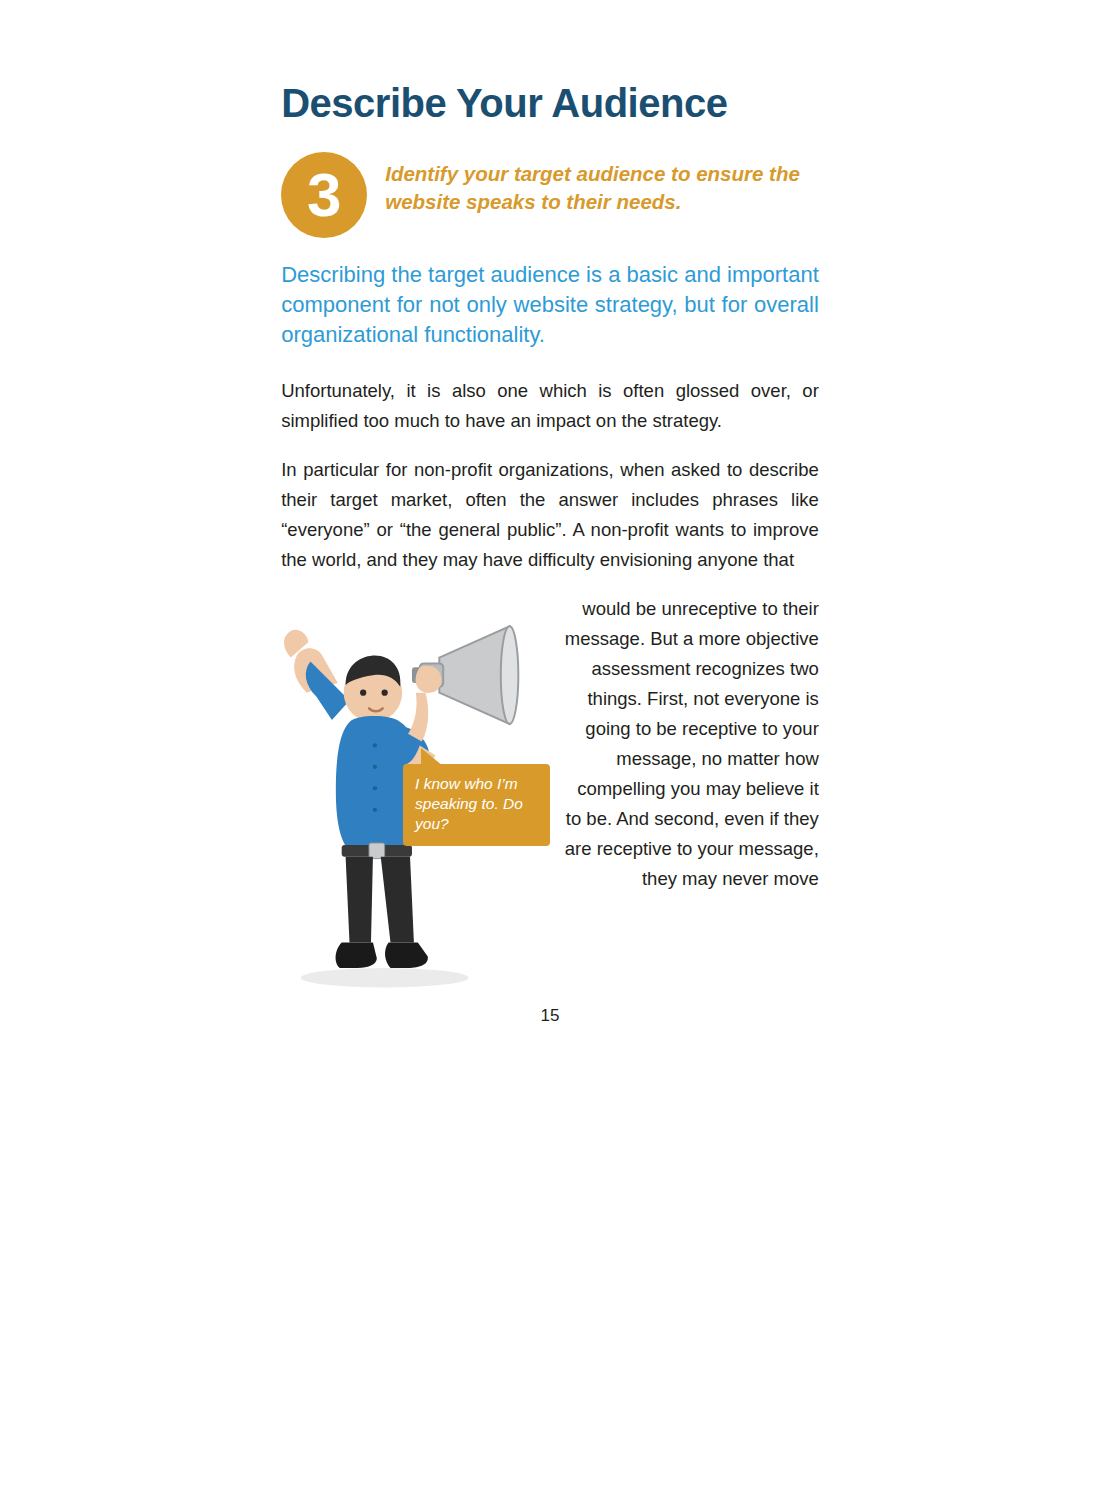Describe Your Audience
3
Identify your target audience to ensure the website speaks to their needs.
Describing the target audience is a basic and important component for not only website strategy, but for overall organizational functionality.
Unfortunately, it is also one which is often glossed over, or simplified too much to have an impact on the strategy.
In particular for non-profit organizations, when asked to describe their target market, often the answer includes phrases like “everyone” or “the general public”. A non-profit wants to improve the world, and they may have difficulty envisioning anyone that
I know who I’m speaking to. Do you?
would be unreceptive to their message. But a more objective assessment recognizes two things. First, not everyone is going to be receptive to your message, no matter how compelling you may believe it to be. And second, even if they are receptive to your message, they may never move
15